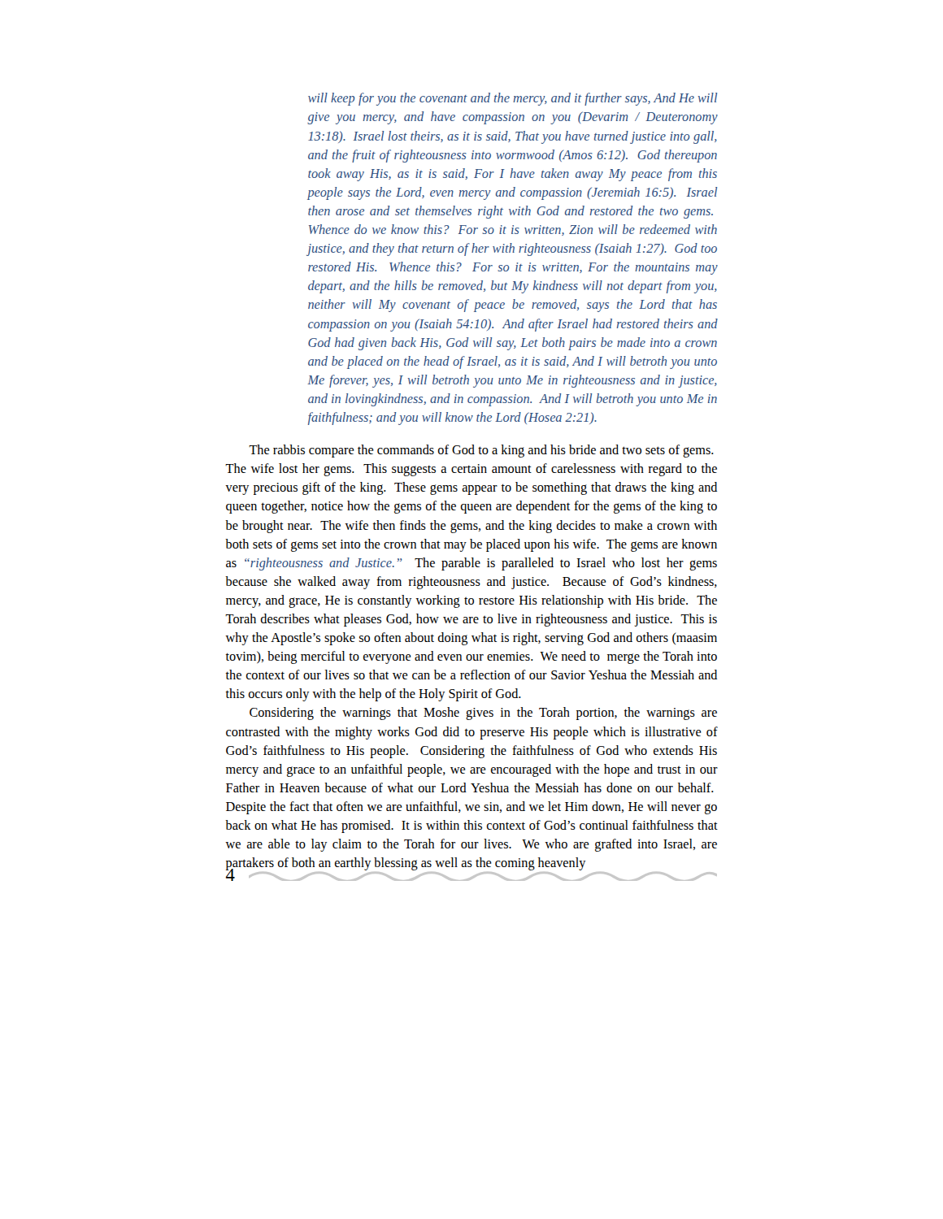will keep for you the covenant and the mercy, and it further says, And He will give you mercy, and have compassion on you (Devarim / Deuteronomy 13:18). Israel lost theirs, as it is said, That you have turned justice into gall, and the fruit of righteousness into wormwood (Amos 6:12). God thereupon took away His, as it is said, For I have taken away My peace from this people says the Lord, even mercy and compassion (Jeremiah 16:5). Israel then arose and set themselves right with God and restored the two gems. Whence do we know this? For so it is written, Zion will be redeemed with justice, and they that return of her with righteousness (Isaiah 1:27). God too restored His. Whence this? For so it is written, For the mountains may depart, and the hills be removed, but My kindness will not depart from you, neither will My covenant of peace be removed, says the Lord that has compassion on you (Isaiah 54:10). And after Israel had restored theirs and God had given back His, God will say, Let both pairs be made into a crown and be placed on the head of Israel, as it is said, And I will betroth you unto Me forever, yes, I will betroth you unto Me in righteousness and in justice, and in lovingkindness, and in compassion. And I will betroth you unto Me in faithfulness; and you will know the Lord (Hosea 2:21).
The rabbis compare the commands of God to a king and his bride and two sets of gems. The wife lost her gems. This suggests a certain amount of carelessness with regard to the very precious gift of the king. These gems appear to be something that draws the king and queen together, notice how the gems of the queen are dependent for the gems of the king to be brought near. The wife then finds the gems, and the king decides to make a crown with both sets of gems set into the crown that may be placed upon his wife. The gems are known as “righteousness and Justice.” The parable is paralleled to Israel who lost her gems because she walked away from righteousness and justice. Because of God’s kindness, mercy, and grace, He is constantly working to restore His relationship with His bride. The Torah describes what pleases God, how we are to live in righteousness and justice. This is why the Apostle’s spoke so often about doing what is right, serving God and others (maasim tovim), being merciful to everyone and even our enemies. We need to merge the Torah into the context of our lives so that we can be a reflection of our Savior Yeshua the Messiah and this occurs only with the help of the Holy Spirit of God.
Considering the warnings that Moshe gives in the Torah portion, the warnings are contrasted with the mighty works God did to preserve His people which is illustrative of God’s faithfulness to His people. Considering the faithfulness of God who extends His mercy and grace to an unfaithful people, we are encouraged with the hope and trust in our Father in Heaven because of what our Lord Yeshua the Messiah has done on our behalf. Despite the fact that often we are unfaithful, we sin, and we let Him down, He will never go back on what He has promised. It is within this context of God’s continual faithfulness that we are able to lay claim to the Torah for our lives. We who are grafted into Israel, are partakers of both an earthly blessing as well as the coming heavenly
4